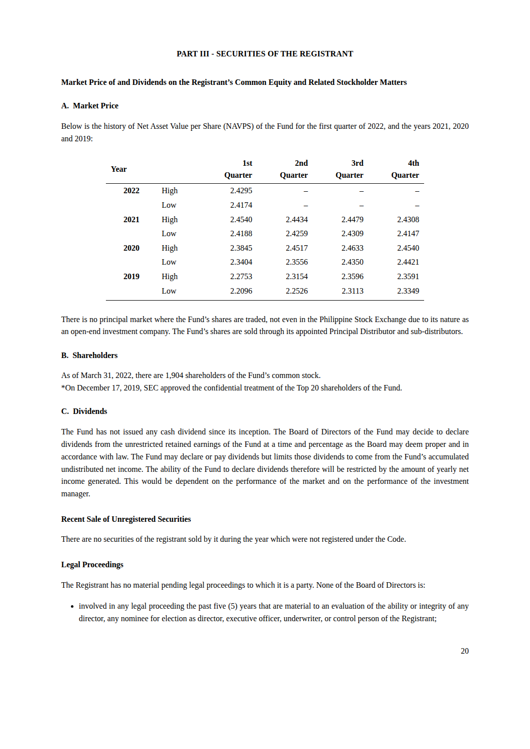PART III - SECURITIES OF THE REGISTRANT
Market Price of and Dividends on the Registrant’s Common Equity and Related Stockholder Matters
A. Market Price
Below is the history of Net Asset Value per Share (NAVPS) of the Fund for the first quarter of 2022, and the years 2021, 2020 and 2019:
| Year | | 1st Quarter | 2nd Quarter | 3rd Quarter | 4th Quarter |
| --- | --- | --- | --- | --- | --- |
| 2022 | High | 2.4295 | – | – | – |
| | Low | 2.4174 | – | – | – |
| 2021 | High | 2.4540 | 2.4434 | 2.4479 | 2.4308 |
| | Low | 2.4188 | 2.4259 | 2.4309 | 2.4147 |
| 2020 | High | 2.3845 | 2.4517 | 2.4633 | 2.4540 |
| | Low | 2.3404 | 2.3556 | 2.4350 | 2.4421 |
| 2019 | High | 2.2753 | 2.3154 | 2.3596 | 2.3591 |
| | Low | 2.2096 | 2.2526 | 2.3113 | 2.3349 |
There is no principal market where the Fund’s shares are traded, not even in the Philippine Stock Exchange due to its nature as an open-end investment company. The Fund’s shares are sold through its appointed Principal Distributor and sub-distributors.
B. Shareholders
As of March 31, 2022, there are 1,904 shareholders of the Fund’s common stock.
*On December 17, 2019, SEC approved the confidential treatment of the Top 20 shareholders of the Fund.
C. Dividends
The Fund has not issued any cash dividend since its inception. The Board of Directors of the Fund may decide to declare dividends from the unrestricted retained earnings of the Fund at a time and percentage as the Board may deem proper and in accordance with law. The Fund may declare or pay dividends but limits those dividends to come from the Fund’s accumulated undistributed net income. The ability of the Fund to declare dividends therefore will be restricted by the amount of yearly net income generated. This would be dependent on the performance of the market and on the performance of the investment manager.
Recent Sale of Unregistered Securities
There are no securities of the registrant sold by it during the year which were not registered under the Code.
Legal Proceedings
The Registrant has no material pending legal proceedings to which it is a party. None of the Board of Directors is:
involved in any legal proceeding the past five (5) years that are material to an evaluation of the ability or integrity of any director, any nominee for election as director, executive officer, underwriter, or control person of the Registrant;
20